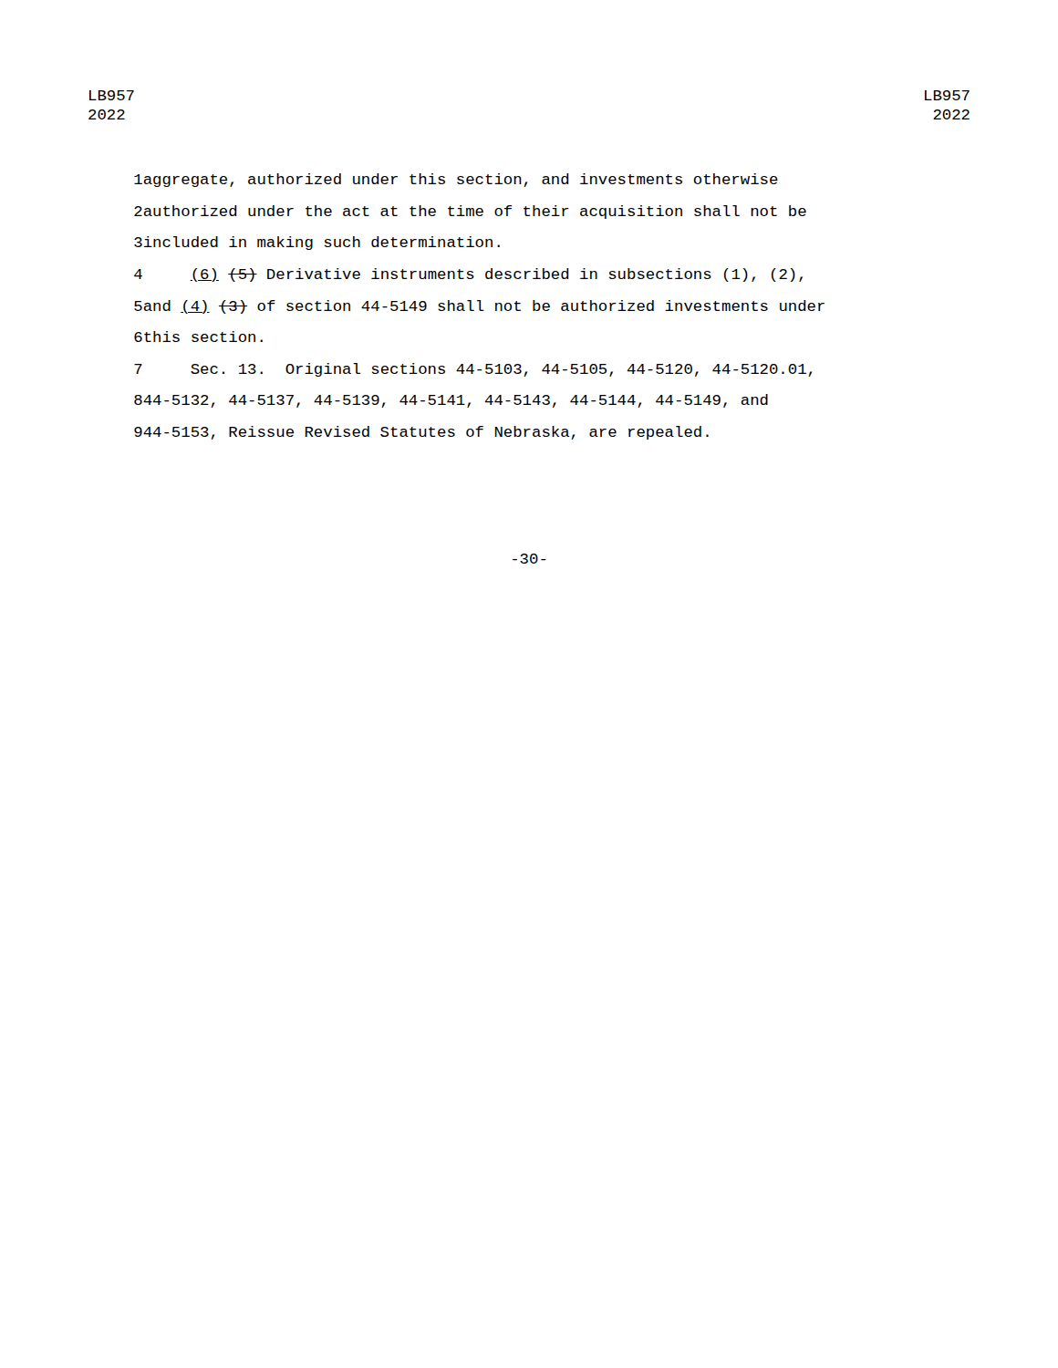LB957
2022
LB957
2022
| 1 | aggregate, authorized under this section, and investments otherwise |
| 2 | authorized under the act at the time of their acquisition shall not be |
| 3 | included in making such determination. |
| 4 | (6) (5) Derivative instruments described in subsections (1), (2), |
| 5 | and (4) (3) of section 44-5149 shall not be authorized investments under |
| 6 | this section. |
| 7 | Sec. 13. Original sections 44-5103, 44-5105, 44-5120, 44-5120.01, |
| 8 | 44-5132, 44-5137, 44-5139, 44-5141, 44-5143, 44-5144, 44-5149, and |
| 9 | 44-5153, Reissue Revised Statutes of Nebraska, are repealed. |
-30-